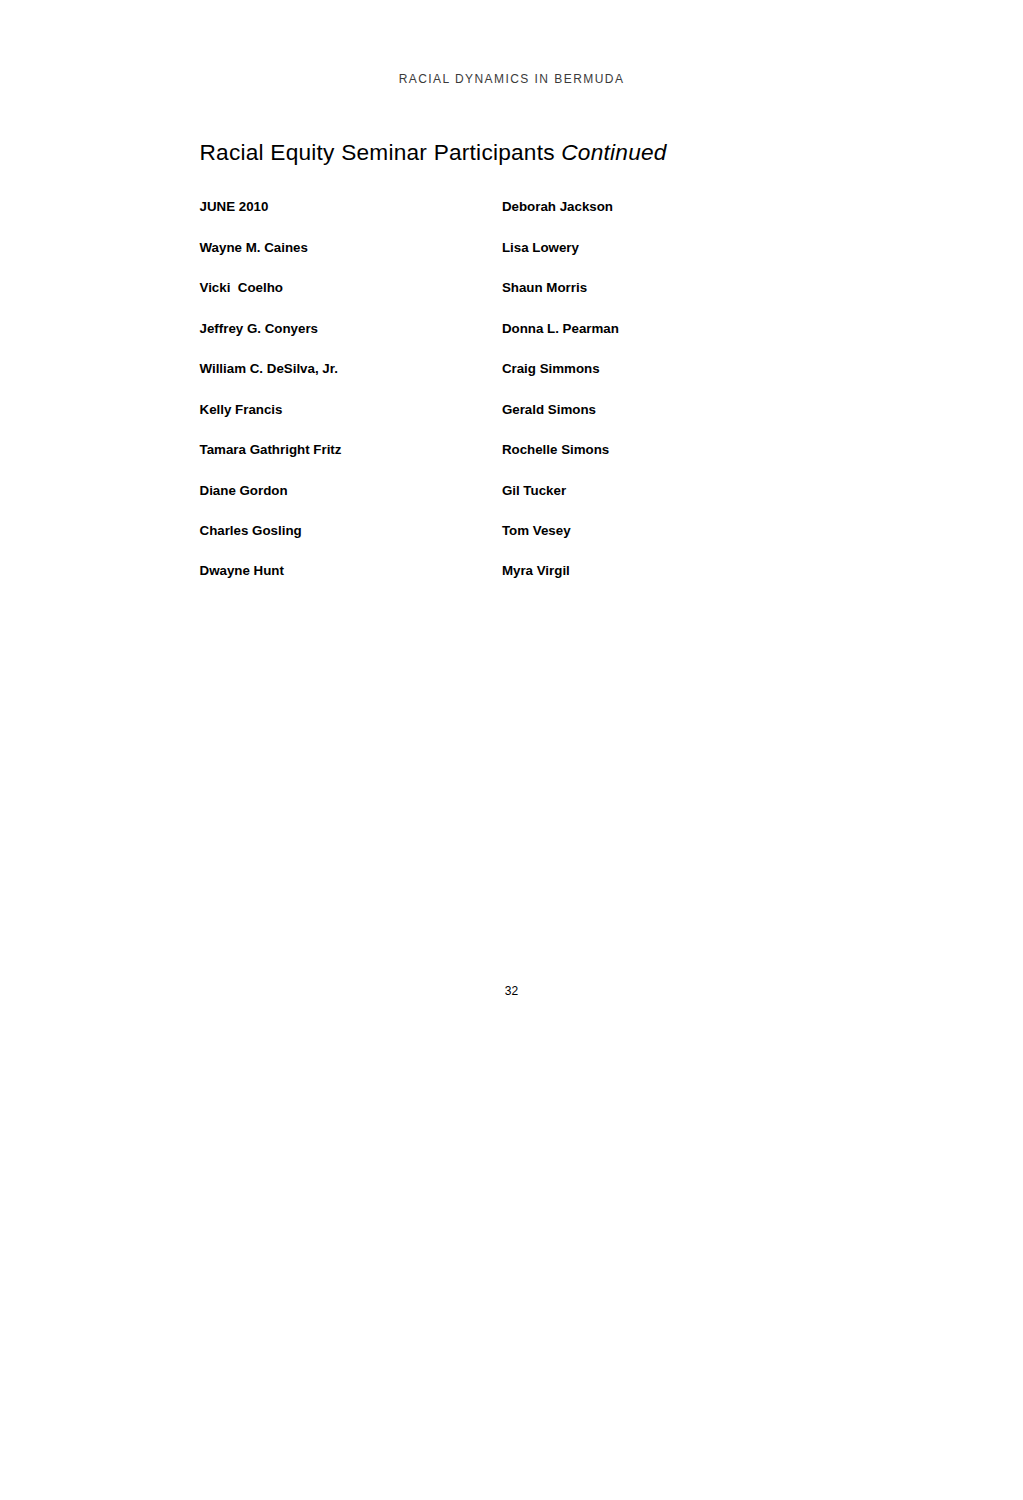RACIAL DYNAMICS IN BERMUDA
Racial Equity Seminar Participants Continued
JUNE 2010
Wayne M. Caines
Vicki Coelho
Jeffrey G. Conyers
William C. DeSilva, Jr.
Kelly Francis
Tamara Gathright Fritz
Diane Gordon
Charles Gosling
Dwayne Hunt
Deborah Jackson
Lisa Lowery
Shaun Morris
Donna L. Pearman
Craig Simmons
Gerald Simons
Rochelle Simons
Gil Tucker
Tom Vesey
Myra Virgil
32